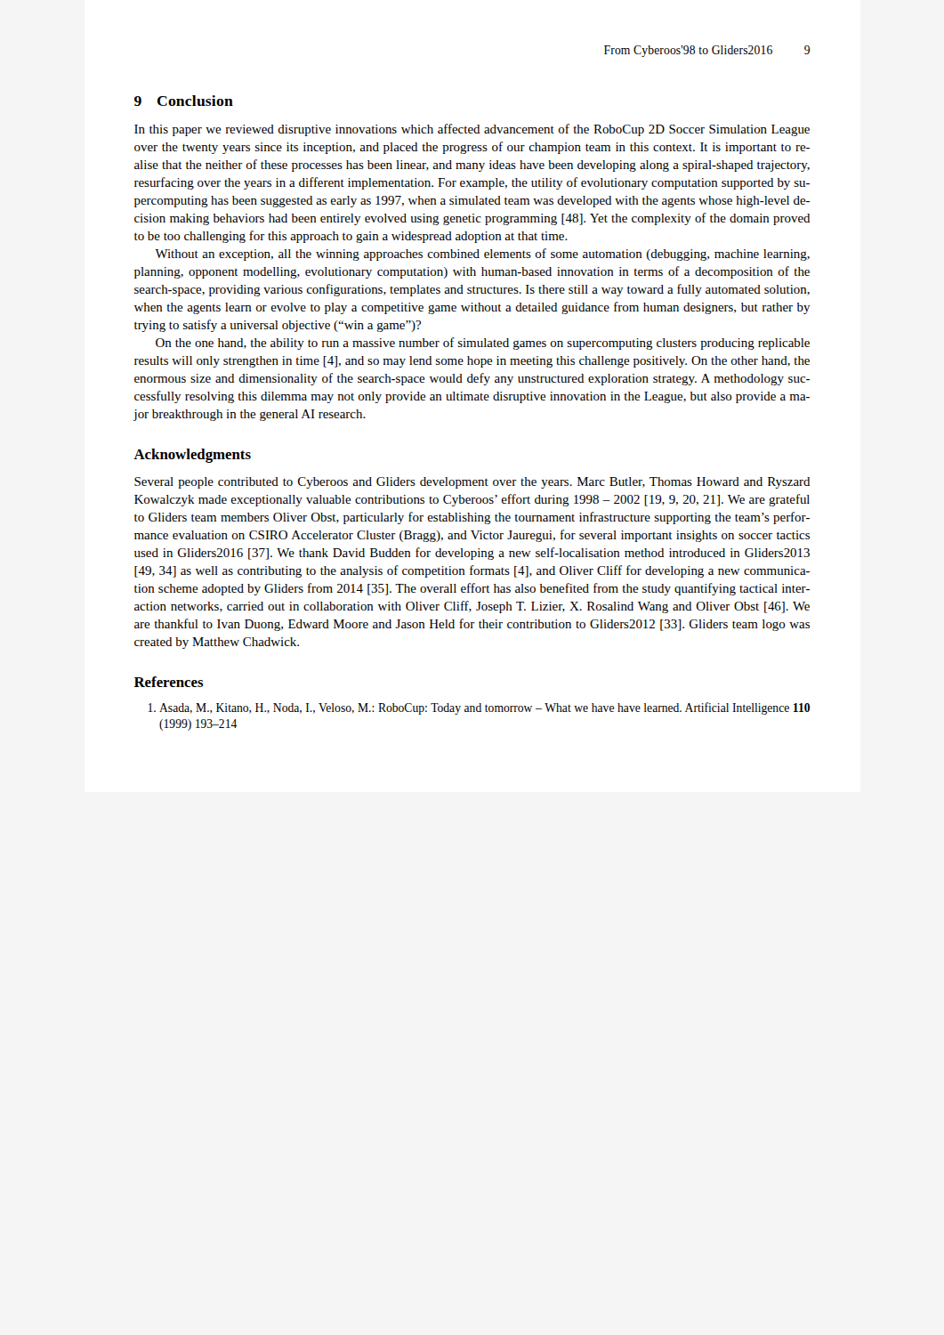From Cyberoos'98 to Gliders2016 9
9 Conclusion
In this paper we reviewed disruptive innovations which affected advancement of the RoboCup 2D Soccer Simulation League over the twenty years since its inception, and placed the progress of our champion team in this context. It is important to realise that the neither of these processes has been linear, and many ideas have been developing along a spiral-shaped trajectory, resurfacing over the years in a different implementation. For example, the utility of evolutionary computation supported by supercomputing has been suggested as early as 1997, when a simulated team was developed with the agents whose high-level decision making behaviors had been entirely evolved using genetic programming [48]. Yet the complexity of the domain proved to be too challenging for this approach to gain a widespread adoption at that time.
Without an exception, all the winning approaches combined elements of some automation (debugging, machine learning, planning, opponent modelling, evolutionary computation) with human-based innovation in terms of a decomposition of the search-space, providing various configurations, templates and structures. Is there still a way toward a fully automated solution, when the agents learn or evolve to play a competitive game without a detailed guidance from human designers, but rather by trying to satisfy a universal objective (“win a game”)?
On the one hand, the ability to run a massive number of simulated games on supercomputing clusters producing replicable results will only strengthen in time [4], and so may lend some hope in meeting this challenge positively. On the other hand, the enormous size and dimensionality of the search-space would defy any unstructured exploration strategy. A methodology successfully resolving this dilemma may not only provide an ultimate disruptive innovation in the League, but also provide a major breakthrough in the general AI research.
Acknowledgments
Several people contributed to Cyberoos and Gliders development over the years. Marc Butler, Thomas Howard and Ryszard Kowalczyk made exceptionally valuable contributions to Cyberoos’ effort during 1998 – 2002 [19, 9, 20, 21]. We are grateful to Gliders team members Oliver Obst, particularly for establishing the tournament infrastructure supporting the team’s performance evaluation on CSIRO Accelerator Cluster (Bragg), and Victor Jauregui, for several important insights on soccer tactics used in Gliders2016 [37]. We thank David Budden for developing a new self-localisation method introduced in Gliders2013 [49, 34] as well as contributing to the analysis of competition formats [4], and Oliver Cliff for developing a new communication scheme adopted by Gliders from 2014 [35]. The overall effort has also benefited from the study quantifying tactical interaction networks, carried out in collaboration with Oliver Cliff, Joseph T. Lizier, X. Rosalind Wang and Oliver Obst [46]. We are thankful to Ivan Duong, Edward Moore and Jason Held for their contribution to Gliders2012 [33]. Gliders team logo was created by Matthew Chadwick.
References
Asada, M., Kitano, H., Noda, I., Veloso, M.: RoboCup: Today and tomorrow – What we have have learned. Artificial Intelligence 110 (1999) 193–214